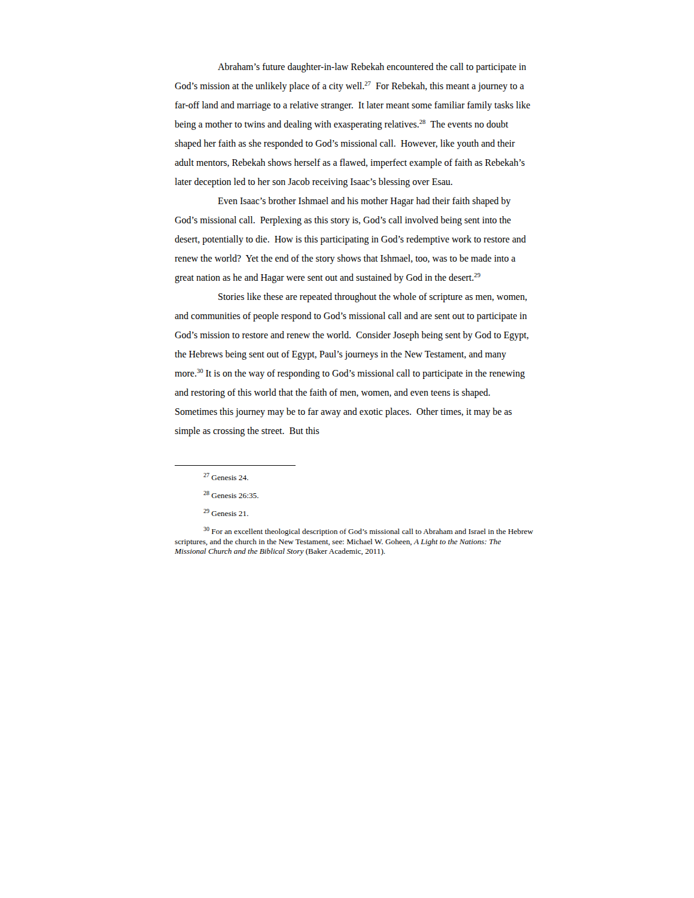Abraham’s future daughter-in-law Rebekah encountered the call to participate in God’s mission at the unlikely place of a city well.27 For Rebekah, this meant a journey to a far-off land and marriage to a relative stranger. It later meant some familiar family tasks like being a mother to twins and dealing with exasperating relatives.28 The events no doubt shaped her faith as she responded to God’s missional call. However, like youth and their adult mentors, Rebekah shows herself as a flawed, imperfect example of faith as Rebekah’s later deception led to her son Jacob receiving Isaac’s blessing over Esau.
Even Isaac’s brother Ishmael and his mother Hagar had their faith shaped by God’s missional call. Perplexing as this story is, God’s call involved being sent into the desert, potentially to die. How is this participating in God’s redemptive work to restore and renew the world? Yet the end of the story shows that Ishmael, too, was to be made into a great nation as he and Hagar were sent out and sustained by God in the desert.29
Stories like these are repeated throughout the whole of scripture as men, women, and communities of people respond to God’s missional call and are sent out to participate in God’s mission to restore and renew the world. Consider Joseph being sent by God to Egypt, the Hebrews being sent out of Egypt, Paul’s journeys in the New Testament, and many more.30 It is on the way of responding to God’s missional call to participate in the renewing and restoring of this world that the faith of men, women, and even teens is shaped. Sometimes this journey may be to far away and exotic places. Other times, it may be as simple as crossing the street. But this
27 Genesis 24.
28 Genesis 26:35.
29 Genesis 21.
30 For an excellent theological description of God’s missional call to Abraham and Israel in the Hebrew scriptures, and the church in the New Testament, see: Michael W. Goheen, A Light to the Nations: The Missional Church and the Biblical Story (Baker Academic, 2011).